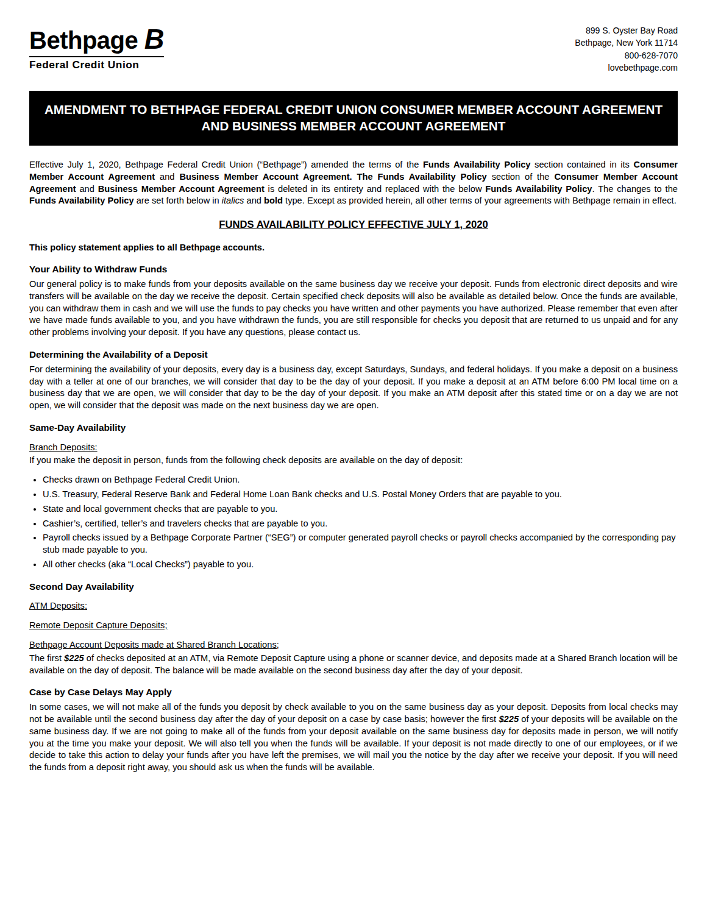Bethpage B
Federal Credit Union
899 S. Oyster Bay Road
Bethpage, New York 11714
800-628-7070
lovebethpage.com
Amendment to Bethpage Federal Credit Union Consumer Member Account Agreement and Business Member Account Agreement
Effective July 1, 2020, Bethpage Federal Credit Union (“Bethpage”) amended the terms of the Funds Availability Policy section contained in its Consumer Member Account Agreement and Business Member Account Agreement. The Funds Availability Policy section of the Consumer Member Account Agreement and Business Member Account Agreement is deleted in its entirety and replaced with the below Funds Availability Policy. The changes to the Funds Availability Policy are set forth below in italics and bold type. Except as provided herein, all other terms of your agreements with Bethpage remain in effect.
FUNDS AVAILABILITY POLICY EFFECTIVE JULY 1, 2020
This policy statement applies to all Bethpage accounts.
Your Ability to Withdraw Funds
Our general policy is to make funds from your deposits available on the same business day we receive your deposit. Funds from electronic direct deposits and wire transfers will be available on the day we receive the deposit. Certain specified check deposits will also be available as detailed below. Once the funds are available, you can withdraw them in cash and we will use the funds to pay checks you have written and other payments you have authorized. Please remember that even after we have made funds available to you, and you have withdrawn the funds, you are still responsible for checks you deposit that are returned to us unpaid and for any other problems involving your deposit. If you have any questions, please contact us.
Determining the Availability of a Deposit
For determining the availability of your deposits, every day is a business day, except Saturdays, Sundays, and federal holidays. If you make a deposit on a business day with a teller at one of our branches, we will consider that day to be the day of your deposit. If you make a deposit at an ATM before 6:00 PM local time on a business day that we are open, we will consider that day to be the day of your deposit. If you make an ATM deposit after this stated time or on a day we are not open, we will consider that the deposit was made on the next business day we are open.
Same-Day Availability
Branch Deposits:
If you make the deposit in person, funds from the following check deposits are available on the day of deposit:
Checks drawn on Bethpage Federal Credit Union.
U.S. Treasury, Federal Reserve Bank and Federal Home Loan Bank checks and U.S. Postal Money Orders that are payable to you.
State and local government checks that are payable to you.
Cashier’s, certified, teller’s and travelers checks that are payable to you.
Payroll checks issued by a Bethpage Corporate Partner (“SEG”) or computer generated payroll checks or payroll checks accompanied by the corresponding pay stub made payable to you.
All other checks (aka “Local Checks”) payable to you.
Second Day Availability
ATM Deposits;
Remote Deposit Capture Deposits;
Bethpage Account Deposits made at Shared Branch Locations;
The first $225 of checks deposited at an ATM, via Remote Deposit Capture using a phone or scanner device, and deposits made at a Shared Branch location will be available on the day of deposit. The balance will be made available on the second business day after the day of your deposit.
Case by Case Delays May Apply
In some cases, we will not make all of the funds you deposit by check available to you on the same business day as your deposit. Deposits from local checks may not be available until the second business day after the day of your deposit on a case by case basis; however the first $225 of your deposits will be available on the same business day. If we are not going to make all of the funds from your deposit available on the same business day for deposits made in person, we will notify you at the time you make your deposit. We will also tell you when the funds will be available. If your deposit is not made directly to one of our employees, or if we decide to take this action to delay your funds after you have left the premises, we will mail you the notice by the day after we receive your deposit. If you will need the funds from a deposit right away, you should ask us when the funds will be available.